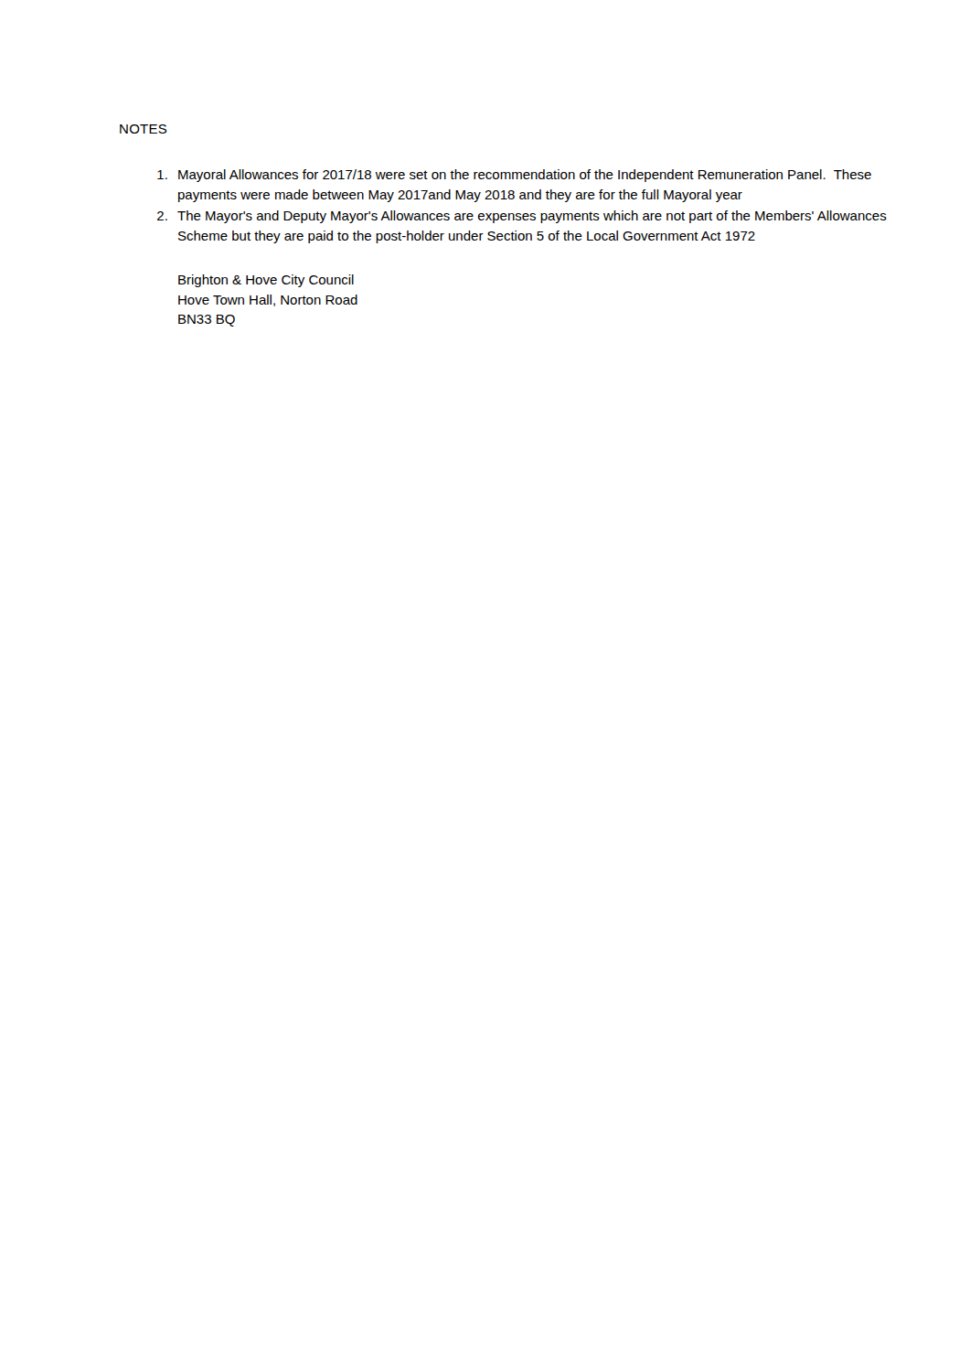NOTES
Mayoral Allowances for 2017/18 were set on the recommendation of the Independent Remuneration Panel. These payments were made between May 2017and May 2018 and they are for the full Mayoral year
The Mayor's and Deputy Mayor's Allowances are expenses payments which are not part of the Members' Allowances Scheme but they are paid to the post-holder under Section 5 of the Local Government Act 1972
Brighton & Hove City Council
Hove Town Hall, Norton Road
BN33 BQ